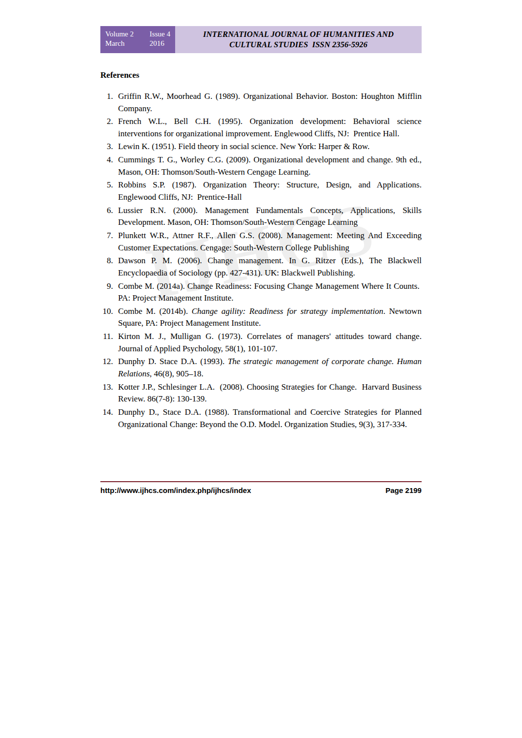Volume 2 Issue 4
March 2016
INTERNATIONAL JOURNAL OF HUMANITIES AND
CULTURAL STUDIES ISSN 2356-5926
IJHCS
References
Griffin R.W., Moorhead G. (1989). Organizational Behavior. Boston: Houghton Mifflin Company.
French W.L., Bell C.H. (1995). Organization development: Behavioral science interventions for organizational improvement. Englewood Cliffs, NJ: Prentice Hall.
Lewin K. (1951). Field theory in social science. New York: Harper & Row.
Cummings T. G., Worley C.G. (2009). Organizational development and change. 9th ed., Mason, OH: Thomson/South-Western Cengage Learning.
Robbins S.P. (1987). Organization Theory: Structure, Design, and Applications. Englewood Cliffs, NJ: Prentice-Hall
Lussier R.N. (2000). Management Fundamentals Concepts, Applications, Skills Development. Mason, OH: Thomson/South-Western Cengage Learning
Plunkett W.R., Attner R.F., Allen G.S. (2008). Management: Meeting And Exceeding Customer Expectations. Cengage: South-Western College Publishing
Dawson P. M. (2006). Change management. In G. Ritzer (Eds.), The Blackwell Encyclopaedia of Sociology (pp. 427-431). UK: Blackwell Publishing.
Combe M. (2014a). Change Readiness: Focusing Change Management Where It Counts. PA: Project Management Institute.
Combe M. (2014b). Change agility: Readiness for strategy implementation. Newtown Square, PA: Project Management Institute.
Kirton M. J., Mulligan G. (1973). Correlates of managers' attitudes toward change. Journal of Applied Psychology, 58(1), 101-107.
Dunphy D. Stace D.A. (1993). The strategic management of corporate change. Human Relations, 46(8), 905–18.
Kotter J.P., Schlesinger L.A. (2008). Choosing Strategies for Change. Harvard Business Review. 86(7-8): 130-139.
Dunphy D., Stace D.A. (1988). Transformational and Coercive Strategies for Planned Organizational Change: Beyond the O.D. Model. Organization Studies, 9(3), 317-334.
http://www.ijhcs.com/index.php/ijhcs/index Page 2199